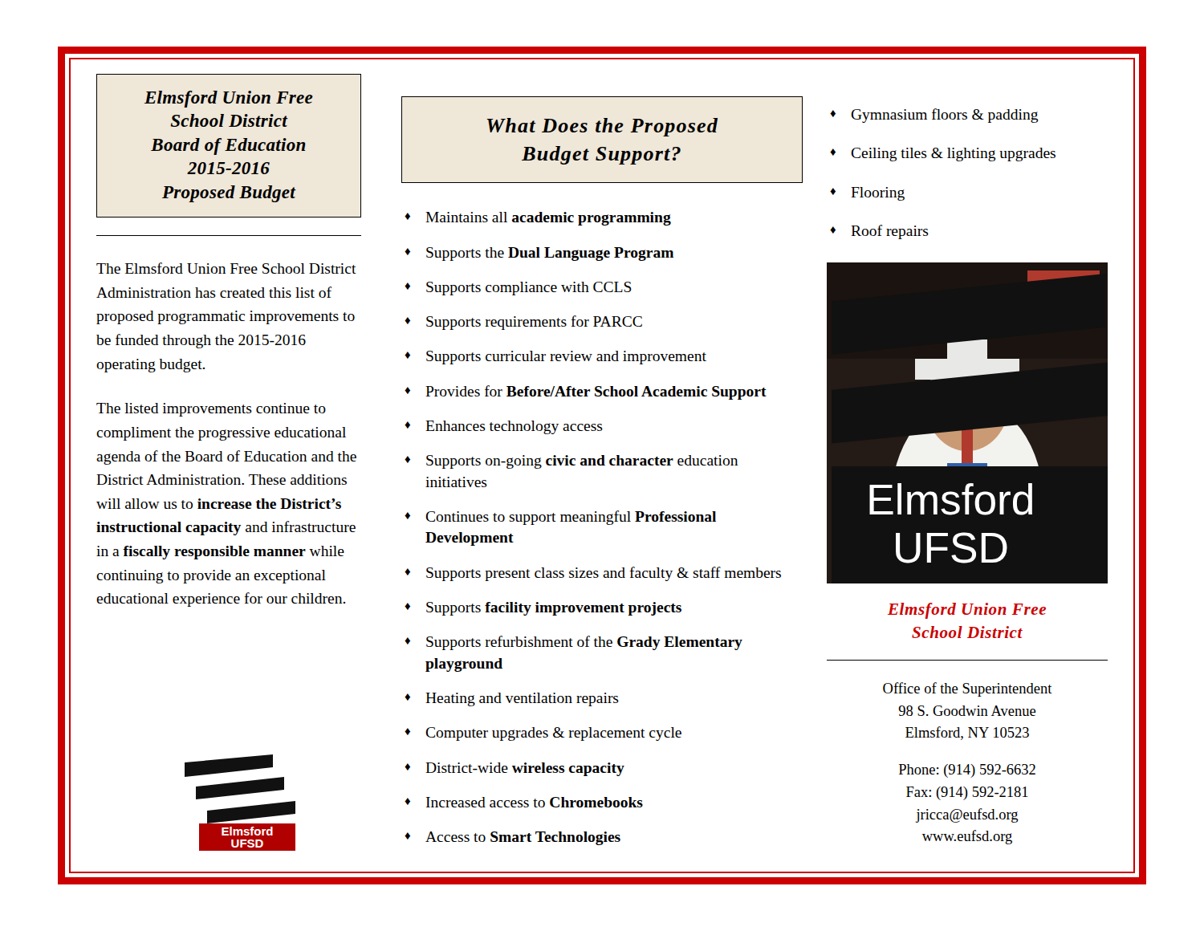Elmsford Union Free School District Board of Education 2015-2016 Proposed Budget
The Elmsford Union Free School District Administration has created this list of proposed programmatic improvements to be funded through the 2015-2016 operating budget.
The listed improvements continue to compliment the progressive educational agenda of the Board of Education and the District Administration. These additions will allow us to increase the District’s instructional capacity and infrastructure in a fiscally responsible manner while continuing to provide an exceptional educational experience for our children.
What Does the Proposed
Budget Support?
Maintains all academic programming
Supports the Dual Language Program
Supports compliance with CCLS
Supports requirements for PARCC
Supports curricular review and improvement
Provides for Before/After School Academic Support
Enhances technology access
Supports on-going civic and character education initiatives
Continues to support meaningful Professional Development
Supports present class sizes and faculty & staff members
Supports facility improvement projects
Supports refurbishment of the Grady Elementary playground
Heating and ventilation repairs
Computer upgrades & replacement cycle
District-wide wireless capacity
Increased access to Chromebooks
Access to Smart Technologies
Gymnasium floors & padding
Ceiling tiles & lighting upgrades
Flooring
Roof repairs
Elmsford Union Free
School District
Office of the Superintendent
98 S. Goodwin Avenue
Elmsford, NY 10523
Phone: (914) 592-6632
Fax: (914) 592-2181
jricca@eufsd.org
www.eufsd.org